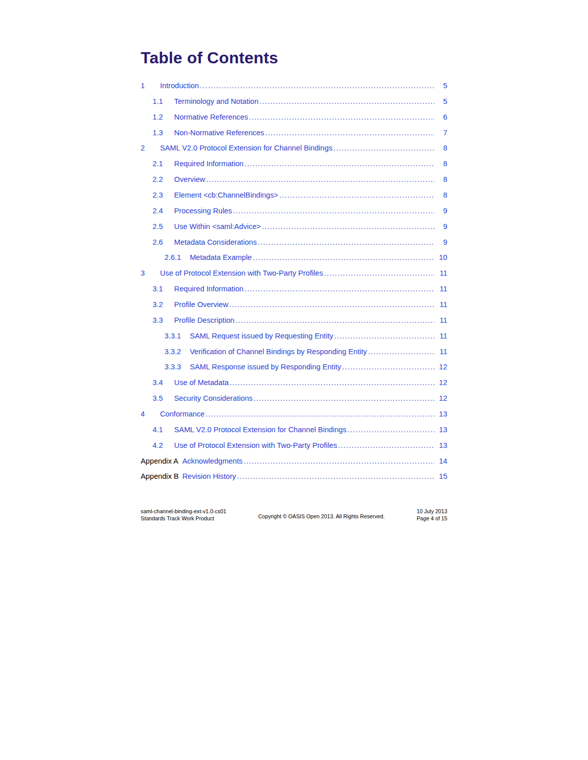Table of Contents
1 Introduction ........................................................................................................................................... 5
1.1 Terminology and Notation ......................................................................................................... 5
1.2 Normative References .............................................................................................................. 6
1.3 Non-Normative References ....................................................................................................... 7
2 SAML V2.0 Protocol Extension for Channel Bindings ......................................................................... 8
2.1 Required Information ................................................................................................................. 8
2.2 Overview ................................................................................................................................. 8
2.3 Element <cb:ChannelBindings> ................................................................................................. 8
2.4 Processing Rules ..................................................................................................................... 9
2.5 Use Within <saml:Advice> ......................................................................................................... 9
2.6 Metadata Considerations .......................................................................................................... 9
2.6.1 Metadata Example ......................................................................................................... 10
3 Use of Protocol Extension with Two-Party Profiles ............................................................................. 11
3.1 Required Information ................................................................................................................. 11
3.2 Profile Overview ....................................................................................................................... 11
3.3 Profile Description ................................................................................................................... 11
3.3.1 SAML Request issued by Requesting Entity ......................................................................... 11
3.3.2 Verification of Channel Bindings by Responding Entity ....................................................... 11
3.3.3 SAML Response issued by Responding Entity ..................................................................... 12
3.4 Use of Metadata ....................................................................................................................... 12
3.5 Security Considerations ............................................................................................................ 12
4 Conformance ......................................................................................................................................... 13
4.1 SAML V2.0 Protocol Extension for Channel Bindings .............................................................. 13
4.2 Use of Protocol Extension with Two-Party Profiles ....................................................................... 13
Appendix A Acknowledgments ............................................................................................................. 14
Appendix B Revision History ................................................................................................................. 15
saml-channel-binding-ext-v1.0-cs01
Standards Track Work Product
Copyright © OASIS Open 2013. All Rights Reserved.
10 July 2013
Page 4 of 15